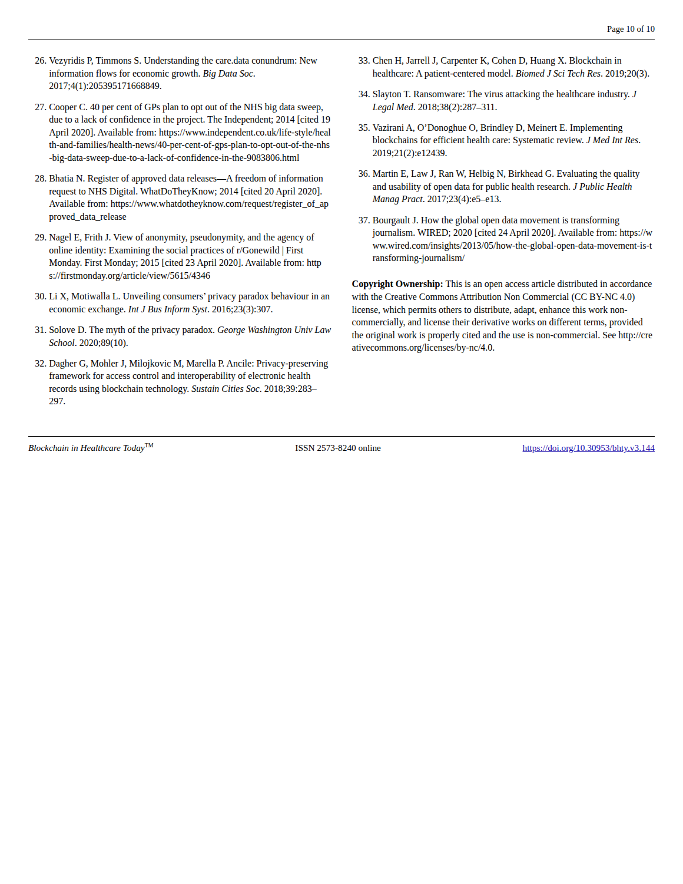Page 10 of 10
Vezyridis P, Timmons S. Understanding the care.data conundrum: New information flows for economic growth. Big Data Soc. 2017;4(1):205395171668849.
Cooper C. 40 per cent of GPs plan to opt out of the NHS big data sweep, due to a lack of confidence in the project. The Independent; 2014 [cited 19 April 2020]. Available from: https://www.independent.co.uk/life-style/health-and-families/health-news/40-per-cent-of-gps-plan-to-opt-out-of-the-nhs-big-data-sweep-due-to-a-lack-of-confidence-in-the-9083806.html
Bhatia N. Register of approved data releases—A freedom of information request to NHS Digital. WhatDoTheyKnow; 2014 [cited 20 April 2020]. Available from: https://www.whatdotheyknow.com/request/register_of_approved_data_release
Nagel E, Frith J. View of anonymity, pseudonymity, and the agency of online identity: Examining the social practices of r/Gonewild | First Monday. First Monday; 2015 [cited 23 April 2020]. Available from: https://firstmonday.org/article/view/5615/4346
Li X, Motiwalla L. Unveiling consumers’ privacy paradox behaviour in an economic exchange. Int J Bus Inform Syst. 2016;23(3):307.
Solove D. The myth of the privacy paradox. George Washington Univ Law School. 2020;89(10).
Dagher G, Mohler J, Milojkovic M, Marella P. Ancile: Privacy-preserving framework for access control and interoperability of electronic health records using blockchain technology. Sustain Cities Soc. 2018;39:283–297.
Chen H, Jarrell J, Carpenter K, Cohen D, Huang X. Blockchain in healthcare: A patient-centered model. Biomed J Sci Tech Res. 2019;20(3).
Slayton T. Ransomware: The virus attacking the healthcare industry. J Legal Med. 2018;38(2):287–311.
Vazirani A, O’Donoghue O, Brindley D, Meinert E. Implementing blockchains for efficient health care: Systematic review. J Med Int Res. 2019;21(2):e12439.
Martin E, Law J, Ran W, Helbig N, Birkhead G. Evaluating the quality and usability of open data for public health research. J Public Health Manag Pract. 2017;23(4):e5–e13.
Bourgault J. How the global open data movement is transforming journalism. WIRED; 2020 [cited 24 April 2020]. Available from: https://www.wired.com/insights/2013/05/how-the-global-open-data-movement-is-transforming-journalism/
Copyright Ownership: This is an open access article distributed in accordance with the Creative Commons Attribution Non Commercial (CC BY-NC 4.0) license, which permits others to distribute, adapt, enhance this work non-commercially, and license their derivative works on different terms, provided the original work is properly cited and the use is non-commercial. See http://creativecommons.org/licenses/by-nc/4.0.
Blockchain in Healthcare TodayTM ISSN 2573-8240 online https://doi.org/10.30953/bhty.v3.144